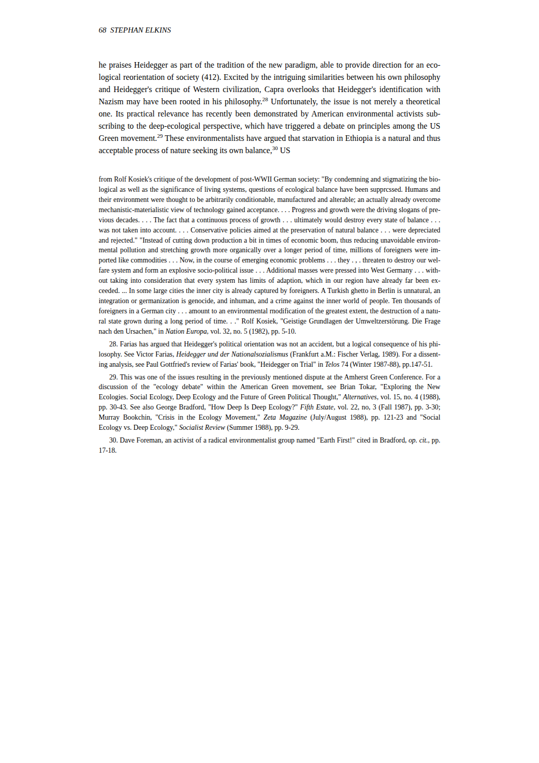68 STEPHAN ELKINS
he praises Heidegger as part of the tradition of the new paradigm, able to provide direction for an ecological reorientation of society (412). Excited by the intriguing similarities between his own philosophy and Heidegger's critique of Western civilization, Capra overlooks that Heidegger's identification with Nazism may have been rooted in his philosophy.28 Unfortunately, the issue is not merely a theoretical one. Its practical relevance has recently been demonstrated by American environmental activists subscribing to the deep-ecological perspective, which have triggered a debate on principles among the US Green movement.29 These environmentalists have argued that starvation in Ethiopia is a natural and thus acceptable process of nature seeking its own balance,30 US
from Rolf Kosiek's critique of the development of post-WWII German society: "By condemning and stigmatizing the biological as well as the significance of living systems, questions of ecological balance have been supprcssed. Humans and their environment were thought to be arbitrarily conditionable, manufactured and alterable; an actually already overcome mechanistic-materialistic view of technology gained acceptance. . . . Progress and growth were the driving slogans of previous decades. . . . The fact that a continuous process of growth . . . ultimately would destroy every state of balance . . . was not taken into account. . . . Conservative policies aimed at the preservation of natural balance . . . were depreciated and rejected." "Instead of cutting down production a bit in times of economic boom, thus reducing unavoidable environmental pollution and stretching growth more organically over a longer period of time, millions of foreigners were imported like commodities . . . Now, in the course of emerging economic problems . . . they . , . threaten to destroy our welfare system and form an explosive socio-political issue . . . Additional masses were pressed into West Germany . . . without taking into consideration that every system has limits of adaption, which in our region have already far been exceeded. ... In some large cities the inner city is already captured by foreigners. A Turkish ghetto in Berlin is unnatural, an integration or germanization is genocide, and inhuman, and a crime against the inner world of people. Ten thousands of foreigners in a German city . . . amount to an environmental rnodification of the greatest extent, the destruction of a natural state grown during a long period of time. . ." Rolf Kosiek, "Geistige Grundlagen der Umweltzerstörung. Die Frage nach den Ursachen," in Nation Europa, vol. 32, no. 5 (1982), pp. 5-10.
28. Farias has argued that Heidegger's political orientation was not an accident, but a logical consequence of his philosophy. See Victor Farias, Heidegger und der Nationalsozialismus (Frankfurt a.M.: Fischer Verlag, 1989). For a dissenting analysis, see Paul Gottfried's review of Farias' book, "Heidegger on Trial" in Telos 74 (Winter 1987-88), pp.147-51.
29. This was one of the issues resulting in the previously mentioned dispute at the Amherst Green Conference. For a discussion of the "ecology debate" within the American Green movement, see Brian Tokar, "Exploring the New Ecologies. Social Ecology, Deep Ecology and the Future of Green Political Thought," Alternatives, vol. 15, no. 4 (1988), pp. 30-43. See also George Bradford, "How Deep Is Deep Ecology?" Fifth Estate, vol. 22, no, 3 (Fall 1987), pp. 3-30; Murray Bookchin, "Crisis in the Ecology Movement," Zeta Magazine (July/August 1988), pp. 121-23 and "Social Ecology vs. Deep Ecology," Socialist Review (Summer 1988), pp. 9-29.
30. Dave Foreman, an activist of a radical environmentalist group named "Earth First!" cited in Bradford, op. cit., pp. 17-18.